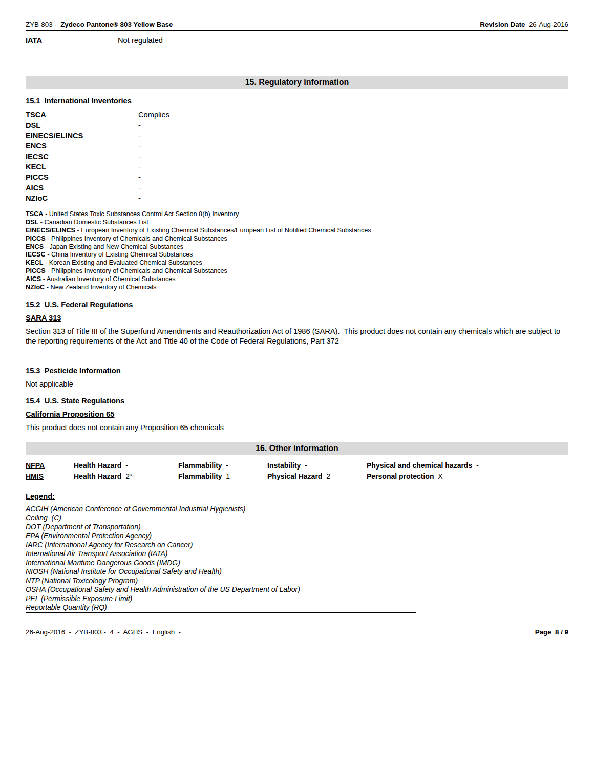ZYB-803 - Zydeco Pantone® 803 Yellow Base
Revision Date 26-Aug-2016
IATA
Not regulated
15. Regulatory information
15.1 International Inventories
| TSCA | Complies |
| DSL | - |
| EINECS/ELINCS | - |
| ENCS | - |
| IECSC | - |
| KECL | - |
| PICCS | - |
| AICS | - |
| NZIoC | - |
TSCA - United States Toxic Substances Control Act Section 8(b) Inventory
DSL - Canadian Domestic Substances List
EINECS/ELINCS - European Inventory of Existing Chemical Substances/European List of Notified Chemical Substances
PICCS - Philippines Inventory of Chemicals and Chemical Substances
ENCS - Japan Existing and New Chemical Substances
IECSC - China Inventory of Existing Chemical Substances
KECL - Korean Existing and Evaluated Chemical Substances
PICCS - Philippines Inventory of Chemicals and Chemical Substances
AICS - Australian Inventory of Chemical Substances
NZIoC - New Zealand Inventory of Chemicals
15.2 U.S. Federal Regulations
SARA 313
Section 313 of Title III of the Superfund Amendments and Reauthorization Act of 1986 (SARA). This product does not contain any chemicals which are subject to the reporting requirements of the Act and Title 40 of the Code of Federal Regulations, Part 372
15.3 Pesticide Information
Not applicable
15.4 U.S. State Regulations
California Proposition 65
This product does not contain any Proposition 65 chemicals
16. Other information
| NFPA | Health Hazard - | Flammability - | Instability - | Physical and chemical hazards - |
| HMIS | Health Hazard 2* | Flammability 1 | Physical Hazard 2 | Personal protection X |
Legend:
ACGIH (American Conference of Governmental Industrial Hygienists)
Ceiling (C)
DOT (Department of Transportation)
EPA (Environmental Protection Agency)
IARC (International Agency for Research on Cancer)
International Air Transport Association (IATA)
International Maritime Dangerous Goods (IMDG)
NIOSH (National Institute for Occupational Safety and Health)
NTP (National Toxicology Program)
OSHA (Occupational Safety and Health Administration of the US Department of Labor)
PEL (Permissible Exposure Limit)
Reportable Quantity (RQ)
26-Aug-2016 - ZYB-803 - 4 - AGHS - English -
Page 8 / 9